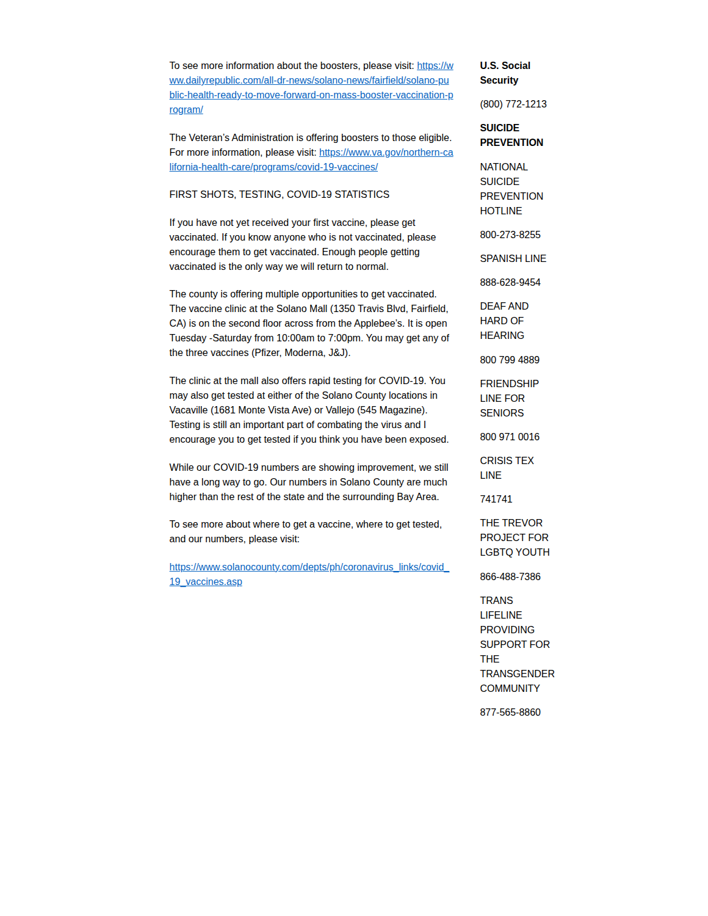To see more information about the boosters, please visit: https://www.dailyrepublic.com/all-dr-news/solano-news/fairfield/solano-public-health-ready-to-move-forward-on-mass-booster-vaccination-program/
The Veteran’s Administration is offering boosters to those eligible. For more information, please visit: https://www.va.gov/northern-california-health-care/programs/covid-19-vaccines/
FIRST SHOTS, TESTING, COVID-19 STATISTICS
If you have not yet received your first vaccine, please get vaccinated. If you know anyone who is not vaccinated, please encourage them to get vaccinated. Enough people getting vaccinated is the only way we will return to normal.
The county is offering multiple opportunities to get vaccinated. The vaccine clinic at the Solano Mall (1350 Travis Blvd, Fairfield, CA) is on the second floor across from the Applebee’s. It is open Tuesday -Saturday from 10:00am to 7:00pm. You may get any of the three vaccines (Pfizer, Moderna, J&J).
The clinic at the mall also offers rapid testing for COVID-19. You may also get tested at either of the Solano County locations in Vacaville (1681 Monte Vista Ave) or Vallejo (545 Magazine). Testing is still an important part of combating the virus and I encourage you to get tested if you think you have been exposed.
While our COVID-19 numbers are showing improvement, we still have a long way to go. Our numbers in Solano County are much higher than the rest of the state and the surrounding Bay Area.
To see more about where to get a vaccine, where to get tested, and our numbers, please visit:
https://www.solanocounty.com/depts/ph/coronavirus_links/covid_19_vaccines.asp
U.S. Social Security
(800) 772-1213
SUICIDE PREVENTION
NATIONAL SUICIDE PREVENTION HOTLINE
800-273-8255
SPANISH LINE
888-628-9454
DEAF AND HARD OF HEARING
800 799 4889
FRIENDSHIP LINE FOR SENIORS
800 971 0016
CRISIS TEX LINE
741741
THE TREVOR PROJECT FOR LGBTQ YOUTH
866-488-7386
TRANS LIFELINE PROVIDING SUPPORT FOR THE TRANSGENDER COMMUNITY
877-565-8860